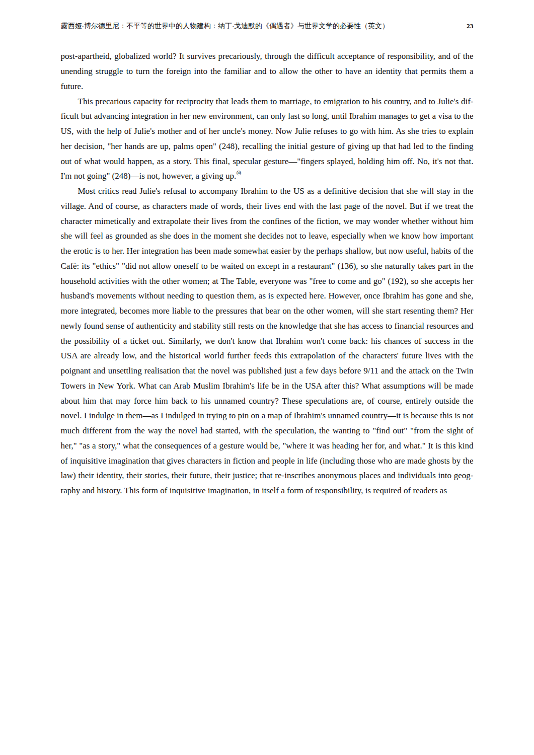露西娅·博尔德里尼：不平等的世界中的人物建构：纳丁·戈迪默的《偶遇者》与世界文学的必要性（英文） 23
post-apartheid, globalized world? It survives precariously, through the difficult acceptance of responsibility, and of the unending struggle to turn the foreign into the familiar and to allow the other to have an identity that permits them a future.
This precarious capacity for reciprocity that leads them to marriage, to emigration to his country, and to Julie's difficult but advancing integration in her new environment, can only last so long, until Ibrahim manages to get a visa to the US, with the help of Julie's mother and of her uncle's money. Now Julie refuses to go with him. As she tries to explain her decision, "her hands are up, palms open" (248), recalling the initial gesture of giving up that had led to the finding out of what would happen, as a story. This final, specular gesture—"fingers splayed, holding him off. No, it's not that. I'm not going" (248)—is not, however, a giving up.⑩
Most critics read Julie's refusal to accompany Ibrahim to the US as a definitive decision that she will stay in the village. And of course, as characters made of words, their lives end with the last page of the novel. But if we treat the character mimetically and extrapolate their lives from the confines of the fiction, we may wonder whether without him she will feel as grounded as she does in the moment she decides not to leave, especially when we know how important the erotic is to her. Her integration has been made somewhat easier by the perhaps shallow, but now useful, habits of the Cafè: its "ethics" "did not allow oneself to be waited on except in a restaurant" (136), so she naturally takes part in the household activities with the other women; at The Table, everyone was "free to come and go" (192), so she accepts her husband's movements without needing to question them, as is expected here. However, once Ibrahim has gone and she, more integrated, becomes more liable to the pressures that bear on the other women, will she start resenting them? Her newly found sense of authenticity and stability still rests on the knowledge that she has access to financial resources and the possibility of a ticket out. Similarly, we don't know that Ibrahim won't come back: his chances of success in the USA are already low, and the historical world further feeds this extrapolation of the characters' future lives with the poignant and unsettling realisation that the novel was published just a few days before 9/11 and the attack on the Twin Towers in New York. What can Arab Muslim Ibrahim's life be in the USA after this? What assumptions will be made about him that may force him back to his unnamed country? These speculations are, of course, entirely outside the novel. I indulge in them—as I indulged in trying to pin on a map of Ibrahim's unnamed country—it is because this is not much different from the way the novel had started, with the speculation, the wanting to "find out" "from the sight of her," "as a story," what the consequences of a gesture would be, "where it was heading her for, and what." It is this kind of inquisitive imagination that gives characters in fiction and people in life (including those who are made ghosts by the law) their identity, their stories, their future, their justice; that re-inscribes anonymous places and individuals into geography and history. This form of inquisitive imagination, in itself a form of responsibility, is required of readers as